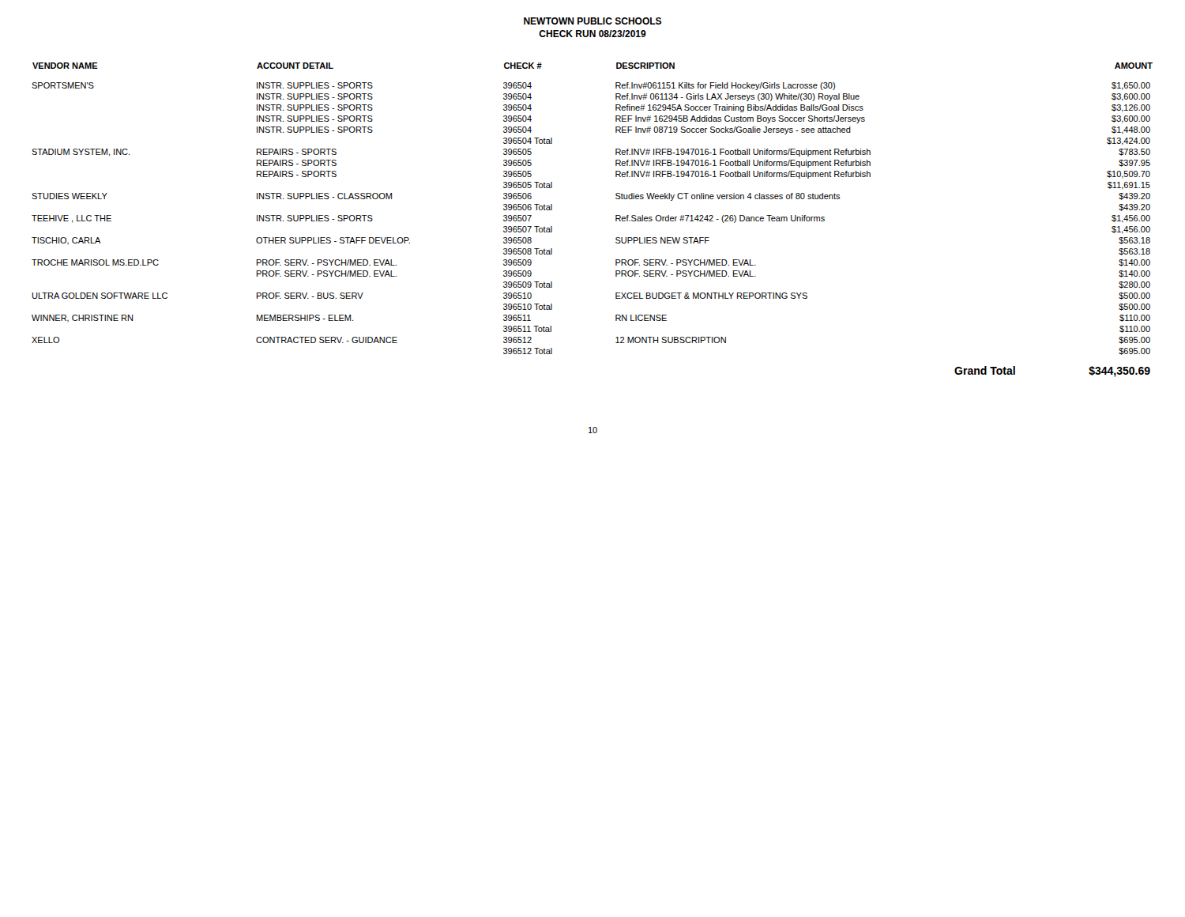NEWTOWN PUBLIC SCHOOLS
CHECK RUN 08/23/2019
| VENDOR NAME | ACCOUNT DETAIL | CHECK # | DESCRIPTION | AMOUNT |
| --- | --- | --- | --- | --- |
| SPORTSMEN'S | INSTR. SUPPLIES - SPORTS | 396504 | Ref.Inv#061151 Kilts for Field Hockey/Girls Lacrosse (30) | $1,650.00 |
| | INSTR. SUPPLIES - SPORTS | 396504 | Ref.Inv# 061134 - Girls LAX Jerseys (30) White/(30) Royal Blue | $3,600.00 |
| | INSTR. SUPPLIES - SPORTS | 396504 | Refine# 162945A Soccer Training Bibs/Addidas Balls/Goal Discs | $3,126.00 |
| | INSTR. SUPPLIES - SPORTS | 396504 | REF Inv# 162945B Addidas Custom Boys Soccer Shorts/Jerseys | $3,600.00 |
| | INSTR. SUPPLIES - SPORTS | 396504 | REF Inv# 08719 Soccer Socks/Goalie Jerseys - see attached | $1,448.00 |
| | | 396504 Total | | $13,424.00 |
| STADIUM SYSTEM, INC. | REPAIRS - SPORTS | 396505 | Ref.INV# IRFB-1947016-1 Football Uniforms/Equipment Refurbish | $783.50 |
| | REPAIRS - SPORTS | 396505 | Ref.INV# IRFB-1947016-1 Football Uniforms/Equipment Refurbish | $397.95 |
| | REPAIRS - SPORTS | 396505 | Ref.INV# IRFB-1947016-1 Football Uniforms/Equipment Refurbish | $10,509.70 |
| | | 396505 Total | | $11,691.15 |
| STUDIES WEEKLY | INSTR. SUPPLIES - CLASSROOM | 396506 | Studies Weekly CT online version 4 classes of 80 students | $439.20 |
| | | 396506 Total | | $439.20 |
| TEEHIVE , LLC THE | INSTR. SUPPLIES - SPORTS | 396507 | Ref.Sales Order #714242 - (26) Dance Team Uniforms | $1,456.00 |
| | | 396507 Total | | $1,456.00 |
| TISCHIO, CARLA | OTHER SUPPLIES - STAFF DEVELOP. | 396508 | SUPPLIES NEW STAFF | $563.18 |
| | | 396508 Total | | $563.18 |
| TROCHE MARISOL MS.ED.LPC | PROF. SERV. - PSYCH/MED. EVAL. | 396509 | PROF. SERV. - PSYCH/MED. EVAL. | $140.00 |
| | PROF. SERV. - PSYCH/MED. EVAL. | 396509 | PROF. SERV. - PSYCH/MED. EVAL. | $140.00 |
| | | 396509 Total | | $280.00 |
| ULTRA GOLDEN SOFTWARE LLC | PROF. SERV. - BUS. SERV | 396510 | EXCEL BUDGET & MONTHLY REPORTING SYS | $500.00 |
| | | 396510 Total | | $500.00 |
| WINNER, CHRISTINE RN | MEMBERSHIPS - ELEM. | 396511 | RN LICENSE | $110.00 |
| | | 396511 Total | | $110.00 |
| XELLO | CONTRACTED SERV. - GUIDANCE | 396512 | 12 MONTH SUBSCRIPTION | $695.00 |
| | | 396512 Total | | $695.00 |
| | Grand Total | $344,350.69 |
10